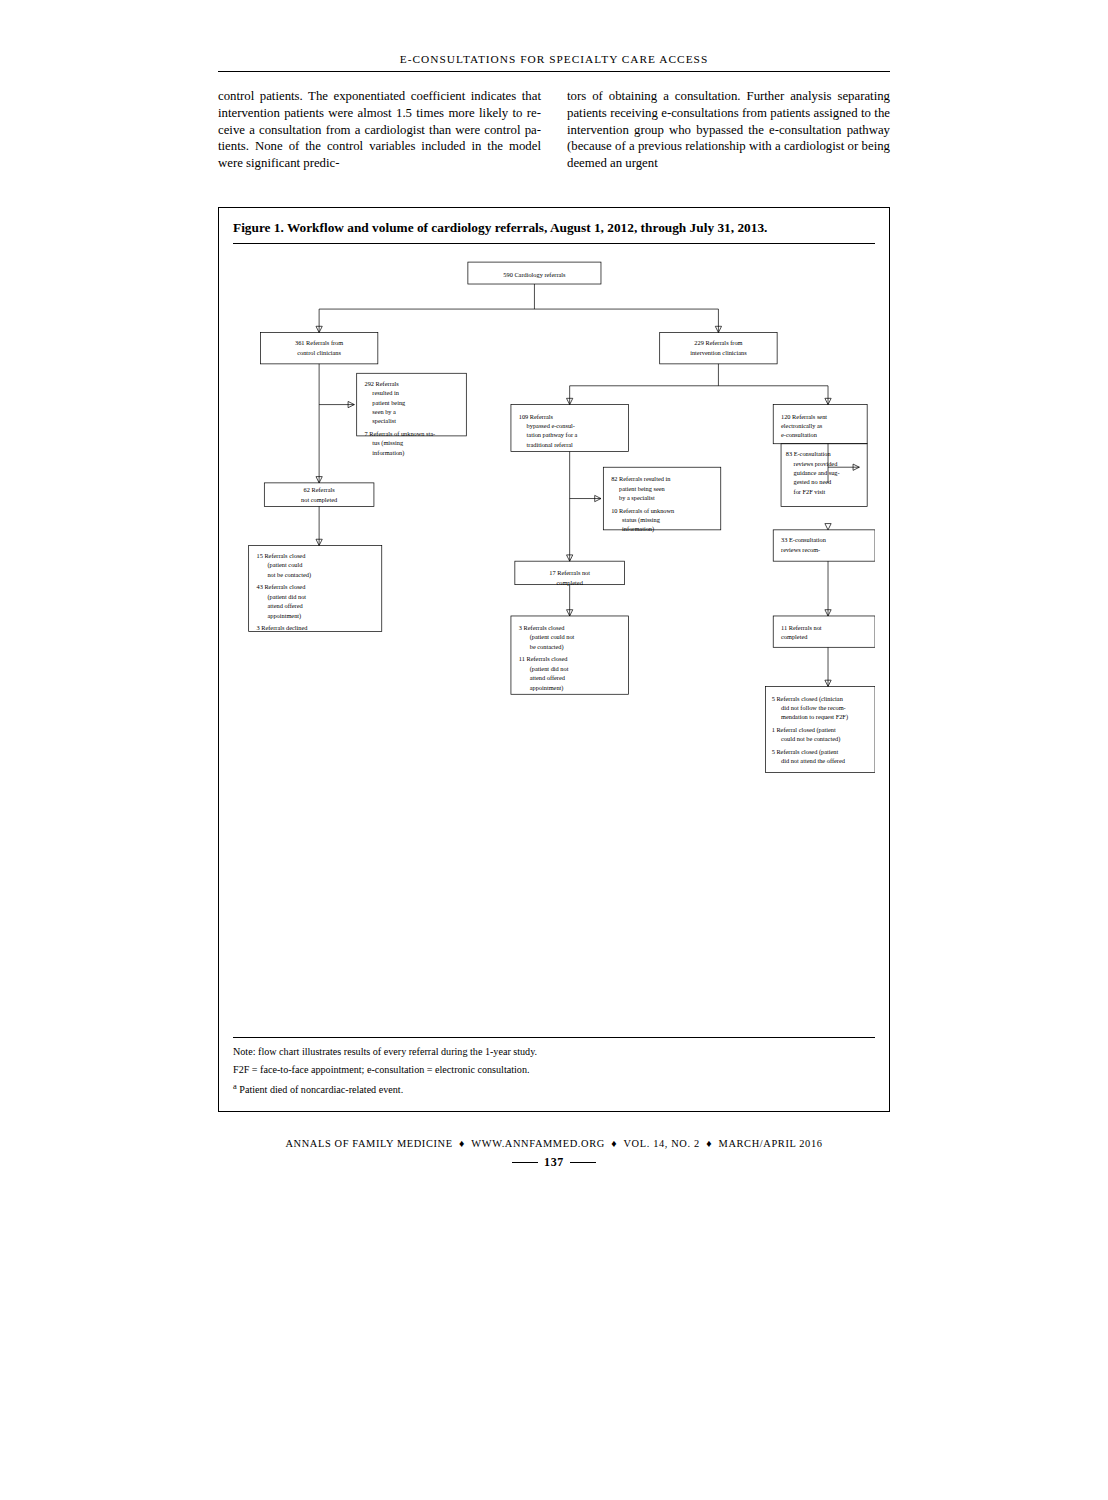E-Consultations for Specialty Care Access
control patients. The exponentiated coefficient indicates that intervention patients were almost 1.5 times more likely to receive a consultation from a cardiologist than were control patients. None of the control variables included in the model were significant predic-
tors of obtaining a consultation. Further analysis separating patients receiving e-consultations from patients assigned to the intervention group who bypassed the e-consultation pathway (because of a previous relationship with a cardiologist or being deemed an urgent
Figure 1. Workflow and volume of cardiology referrals, August 1, 2012, through July 31, 2013.
590 Cardiology referrals 361 Referrals from control clinicians 229 Referrals from intervention clinicians 292 Referrals resulted in patient being seen by a specialist 7 Referrals of unknown sta- tus (missing information) 62 Referrals not completed 15 Referrals closed (patient could not be contacted) 43 Referrals closed (patient did not attend offered appointment) 3 Referrals declined 109 Referrals bypassed e-consul- tation pathway for a traditional referral 120 Referrals sent electronically as e-consultation 82 Referrals resulted in patient being seen by a specialist 10 Referrals of unknown status (missing information) 17 Referrals not completed 3 Referrals closed (patient could not be contacted) 11 Referrals closed (patient did not attend offered appointment) 83 E-consultation reviews provided guidance and sug- gested no need for F2F visit 33 E-consultation reviews recom- 11 Referrals not completed 5 Referrals closed (clinician did not follow the recom- mendation to request F2F) 1 Referral closed (patient could not be contacted) 5 Referrals closed (patient did not attend the offered
Note: flow chart illustrates results of every referral during the 1-year study.
F2F = face-to-face appointment; e-consultation = electronic consultation.
a Patient died of noncardiac-related event.
ANNALS OF FAMILY MEDICINE ♦ WWW.ANNFAMMED.ORG ♦ VOL. 14, NO. 2 ♦ MARCH/APRIL 2016
137